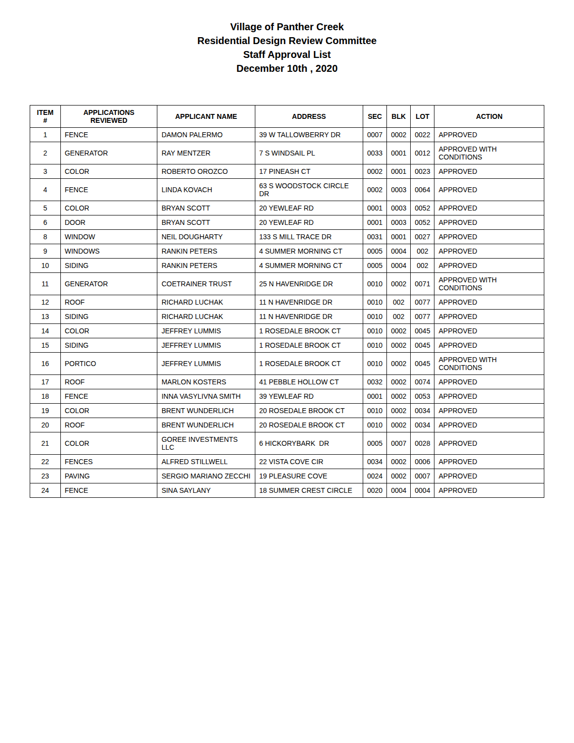Village of Panther Creek
Residential Design Review Committee
Staff Approval List
December 10th , 2020
| ITEM # | APPLICATIONS REVIEWED | APPLICANT NAME | ADDRESS | SEC | BLK | LOT | ACTION |
| --- | --- | --- | --- | --- | --- | --- | --- |
| 1 | FENCE | DAMON PALERMO | 39 W TALLOWBERRY DR | 0007 | 0002 | 0022 | APPROVED |
| 2 | GENERATOR | RAY MENTZER | 7 S WINDSAIL PL | 0033 | 0001 | 0012 | APPROVED WITH CONDITIONS |
| 3 | COLOR | ROBERTO OROZCO | 17 PINEASH CT | 0002 | 0001 | 0023 | APPROVED |
| 4 | FENCE | LINDA KOVACH | 63 S WOODSTOCK CIRCLE DR | 0002 | 0003 | 0064 | APPROVED |
| 5 | COLOR | BRYAN SCOTT | 20 YEWLEAF RD | 0001 | 0003 | 0052 | APPROVED |
| 6 | DOOR | BRYAN SCOTT | 20 YEWLEAF RD | 0001 | 0003 | 0052 | APPROVED |
| 8 | WINDOW | NEIL DOUGHARTY | 133 S MILL TRACE DR | 0031 | 0001 | 0027 | APPROVED |
| 9 | WINDOWS | RANKIN PETERS | 4 SUMMER MORNING CT | 0005 | 0004 | 002 | APPROVED |
| 10 | SIDING | RANKIN PETERS | 4 SUMMER MORNING CT | 0005 | 0004 | 002 | APPROVED |
| 11 | GENERATOR | COETRAINER TRUST | 25 N HAVENRIDGE DR | 0010 | 0002 | 0071 | APPROVED WITH CONDITIONS |
| 12 | ROOF | RICHARD LUCHAK | 11 N HAVENRIDGE DR | 0010 | 002 | 0077 | APPROVED |
| 13 | SIDING | RICHARD LUCHAK | 11 N HAVENRIDGE DR | 0010 | 002 | 0077 | APPROVED |
| 14 | COLOR | JEFFREY LUMMIS | 1 ROSEDALE BROOK CT | 0010 | 0002 | 0045 | APPROVED |
| 15 | SIDING | JEFFREY LUMMIS | 1 ROSEDALE BROOK CT | 0010 | 0002 | 0045 | APPROVED |
| 16 | PORTICO | JEFFREY LUMMIS | 1 ROSEDALE BROOK CT | 0010 | 0002 | 0045 | APPROVED WITH CONDITIONS |
| 17 | ROOF | MARLON KOSTERS | 41 PEBBLE HOLLOW CT | 0032 | 0002 | 0074 | APPROVED |
| 18 | FENCE | INNA VASYLIVNA SMITH | 39 YEWLEAF RD | 0001 | 0002 | 0053 | APPROVED |
| 19 | COLOR | BRENT WUNDERLICH | 20 ROSEDALE BROOK CT | 0010 | 0002 | 0034 | APPROVED |
| 20 | ROOF | BRENT WUNDERLICH | 20 ROSEDALE BROOK CT | 0010 | 0002 | 0034 | APPROVED |
| 21 | COLOR | GOREE INVESTMENTS LLC | 6 HICKORYBARK DR | 0005 | 0007 | 0028 | APPROVED |
| 22 | FENCES | ALFRED STILLWELL | 22 VISTA COVE CIR | 0034 | 0002 | 0006 | APPROVED |
| 23 | PAVING | SERGIO MARIANO ZECCHI | 19 PLEASURE COVE | 0024 | 0002 | 0007 | APPROVED |
| 24 | FENCE | SINA SAYLANY | 18 SUMMER CREST CIRCLE | 0020 | 0004 | 0004 | APPROVED |